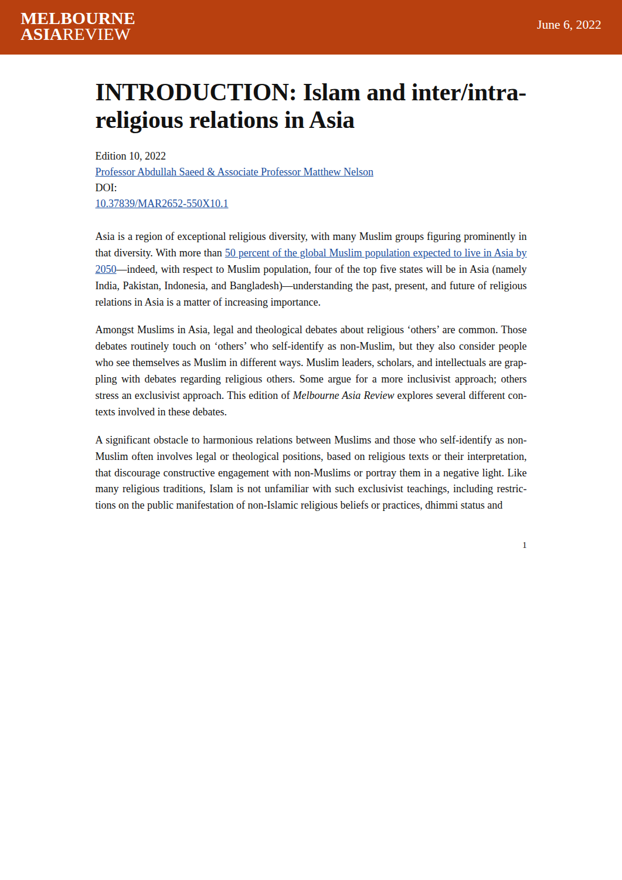Melbourne AsiaReview June 6, 2022
INTRODUCTION: Islam and inter/intra-religious relations in Asia
Edition 10, 2022 Professor Abdullah Saeed & Associate Professor Matthew Nelson DOI: 10.37839/MAR2652-550X10.1
Asia is a region of exceptional religious diversity, with many Muslim groups figuring prominently in that diversity. With more than 50 percent of the global Muslim population expected to live in Asia by 2050—indeed, with respect to Muslim population, four of the top five states will be in Asia (namely India, Pakistan, Indonesia, and Bangladesh)—understanding the past, present, and future of religious relations in Asia is a matter of increasing importance.
Amongst Muslims in Asia, legal and theological debates about religious ‘others’ are common. Those debates routinely touch on ‘others’ who self-identify as non-Muslim, but they also consider people who see themselves as Muslim in different ways. Muslim leaders, scholars, and intellectuals are grappling with debates regarding religious others. Some argue for a more inclusivist approach; others stress an exclusivist approach. This edition of Melbourne Asia Review explores several different contexts involved in these debates.
A significant obstacle to harmonious relations between Muslims and those who self-identify as non-Muslim often involves legal or theological positions, based on religious texts or their interpretation, that discourage constructive engagement with non-Muslims or portray them in a negative light. Like many religious traditions, Islam is not unfamiliar with such exclusivist teachings, including restrictions on the public manifestation of non-Islamic religious beliefs or practices, dhimmi status and
1